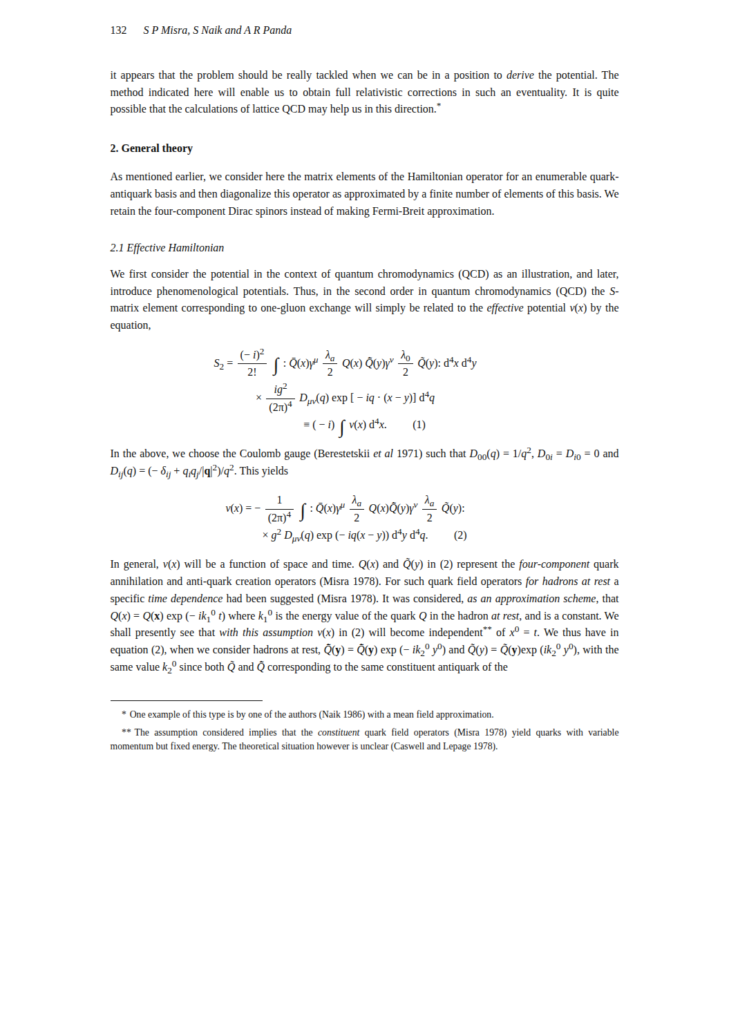132 S P Misra, S Naik and A R Panda
it appears that the problem should be really tackled when we can be in a position to derive the potential. The method indicated here will enable us to obtain full relativistic corrections in such an eventuality. It is quite possible that the calculations of lattice QCD may help us in this direction.*
2. General theory
As mentioned earlier, we consider here the matrix elements of the Hamiltonian operator for an enumerable quark-antiquark basis and then diagonalize this operator as approximated by a finite number of elements of this basis. We retain the four-component Dirac spinors instead of making Fermi-Breit approximation.
2.1 Effective Hamiltonian
We first consider the potential in the context of quantum chromodynamics (QCD) as an illustration, and later, introduce phenomenological potentials. Thus, in the second order in quantum chromodynamics (QCD) the S-matrix element corresponding to one-gluon exchange will simply be related to the effective potential v(x) by the equation,
S2 = (− i)22! ∫ : Q̄(x)γμ λa 2 Q(x) Q̄̃(y)γν λ02 Q̃(y): d4x d4y
× ig2(2π)4 Dμν(q) exp [ − iq · (x − y)] d4q
≡ ( − i) ∫ v(x) d4x.
(1)
In the above, we choose the Coulomb gauge (Berestetskii et al 1971) such that D00(q) = 1/q2, D0i = Di0 = 0 and Dij(q) = (− δij + qiqj/|q|2)/q2. This yields
v(x) = − 1(2π)4 ∫ : Q̄(x)γμ λa 2 Q(x)Q̄̃(y)γν λa 2 Q̃(y):
× g2 Dμν(q) exp (− iq(x − y)) d4y d4q.
(2)
In general, v(x) will be a function of space and time. Q(x) and Q̃(y) in (2) represent the four-component quark annihilation and anti-quark creation operators (Misra 1978). For such quark field operators for hadrons at rest a specific time dependence had been suggested (Misra 1978). It was considered, as an approximation scheme, that Q(x) = Q(x) exp (− ik10 t) where k10 is the energy value of the quark Q in the hadron at rest, and is a constant. We shall presently see that with this assumption v(x) in (2) will become independent** of x0 = t. We thus have in equation (2), when we consider hadrons at rest, Q̄̃(y) = Q̄̃(y) exp (− ik20 y0) and Q̃(y) = Q̃(y)exp (ik20 y0), with the same value k20 since both Q̃ and Q̄̃ corresponding to the same constituent antiquark of the
*One example of this type is by one of the authors (Naik 1986) with a mean field approximation.
**The assumption considered implies that the constituent quark field operators (Misra 1978) yield quarks with variable momentum but fixed energy. The theoretical situation however is unclear (Caswell and Lepage 1978).